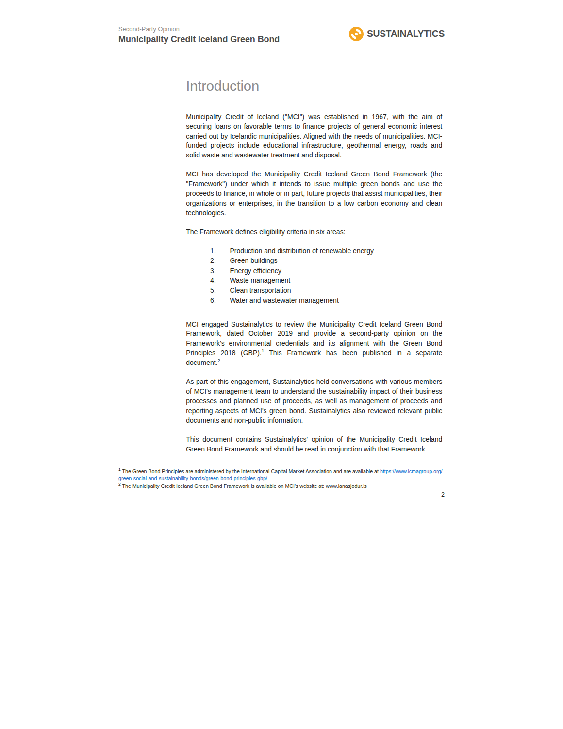Second-Party Opinion
Municipality Credit Iceland Green Bond
SUSTAINALYTICS
Introduction
Municipality Credit of Iceland ("MCI") was established in 1967, with the aim of securing loans on favorable terms to finance projects of general economic interest carried out by Icelandic municipalities. Aligned with the needs of municipalities, MCI-funded projects include educational infrastructure, geothermal energy, roads and solid waste and wastewater treatment and disposal.
MCI has developed the Municipality Credit Iceland Green Bond Framework (the "Framework") under which it intends to issue multiple green bonds and use the proceeds to finance, in whole or in part, future projects that assist municipalities, their organizations or enterprises, in the transition to a low carbon economy and clean technologies.
The Framework defines eligibility criteria in six areas:
Production and distribution of renewable energy
Green buildings
Energy efficiency
Waste management
Clean transportation
Water and wastewater management
MCI engaged Sustainalytics to review the Municipality Credit Iceland Green Bond Framework, dated October 2019 and provide a second-party opinion on the Framework's environmental credentials and its alignment with the Green Bond Principles 2018 (GBP).1 This Framework has been published in a separate document.2
As part of this engagement, Sustainalytics held conversations with various members of MCI's management team to understand the sustainability impact of their business processes and planned use of proceeds, as well as management of proceeds and reporting aspects of MCI's green bond. Sustainalytics also reviewed relevant public documents and non-public information.
This document contains Sustainalytics' opinion of the Municipality Credit Iceland Green Bond Framework and should be read in conjunction with that Framework.
1 The Green Bond Principles are administered by the International Capital Market Association and are available at https://www.icmagroup.org/green-social-and-sustainability-bonds/green-bond-principles-gbp/
2 The Municipality Credit Iceland Green Bond Framework is available on MCI's website at: www.lanasjodur.is
2